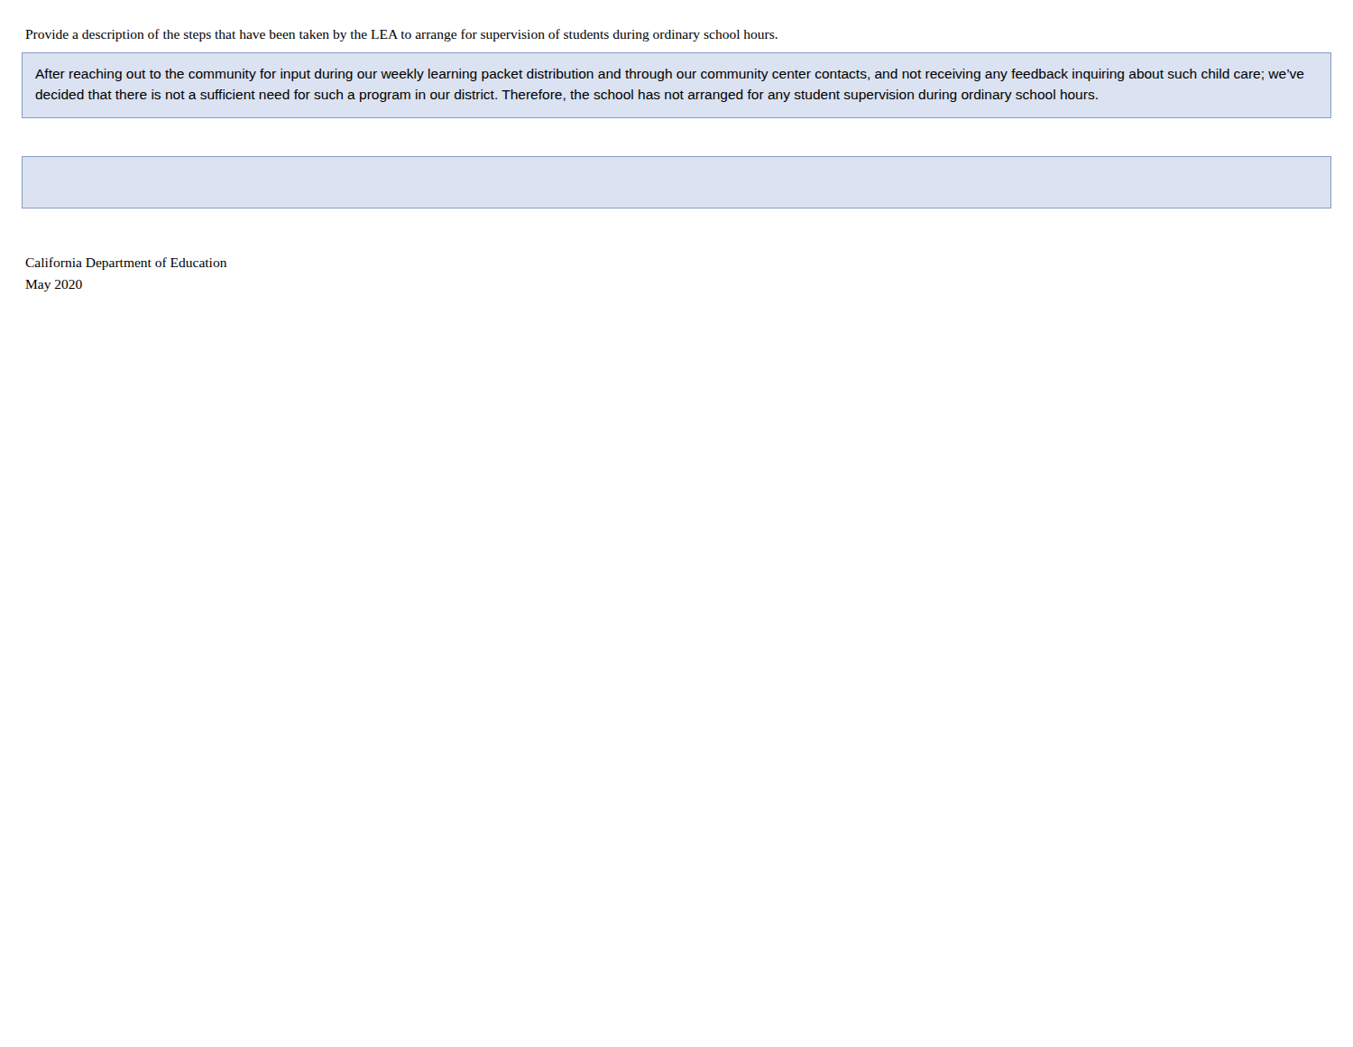Provide a description of the steps that have been taken by the LEA to arrange for supervision of students during ordinary school hours.
After reaching out to the community for input during our weekly learning packet distribution and through our community center contacts, and not receiving any feedback inquiring about such child care; we’ve decided that there is not a sufficient need for such a program in our district. Therefore, the school has not arranged for any student supervision during ordinary school hours.
California Department of Education
May 2020